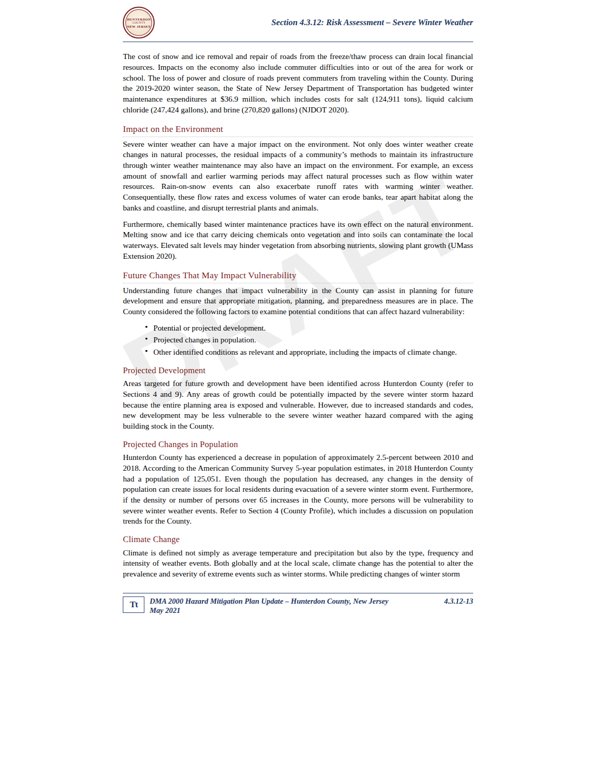DRAFT
HUNTERDON COUNTY NEW JERSEY
Section 4.3.12: Risk Assessment – Severe Winter Weather
The cost of snow and ice removal and repair of roads from the freeze/thaw process can drain local financial resources. Impacts on the economy also include commuter difficulties into or out of the area for work or school. The loss of power and closure of roads prevent commuters from traveling within the County. During the 2019-2020 winter season, the State of New Jersey Department of Transportation has budgeted winter maintenance expenditures at $36.9 million, which includes costs for salt (124,911 tons), liquid calcium chloride (247,424 gallons), and brine (270,820 gallons) (NJDOT 2020).
Impact on the Environment
Severe winter weather can have a major impact on the environment. Not only does winter weather create changes in natural processes, the residual impacts of a community’s methods to maintain its infrastructure through winter weather maintenance may also have an impact on the environment. For example, an excess amount of snowfall and earlier warming periods may affect natural processes such as flow within water resources. Rain-on-snow events can also exacerbate runoff rates with warming winter weather. Consequentially, these flow rates and excess volumes of water can erode banks, tear apart habitat along the banks and coastline, and disrupt terrestrial plants and animals.
Furthermore, chemically based winter maintenance practices have its own effect on the natural environment. Melting snow and ice that carry deicing chemicals onto vegetation and into soils can contaminate the local waterways. Elevated salt levels may hinder vegetation from absorbing nutrients, slowing plant growth (UMass Extension 2020).
Future Changes That May Impact Vulnerability
Understanding future changes that impact vulnerability in the County can assist in planning for future development and ensure that appropriate mitigation, planning, and preparedness measures are in place. The County considered the following factors to examine potential conditions that can affect hazard vulnerability:
Potential or projected development.
Projected changes in population.
Other identified conditions as relevant and appropriate, including the impacts of climate change.
Projected Development
Areas targeted for future growth and development have been identified across Hunterdon County (refer to Sections 4 and 9). Any areas of growth could be potentially impacted by the severe winter storm hazard because the entire planning area is exposed and vulnerable. However, due to increased standards and codes, new development may be less vulnerable to the severe winter weather hazard compared with the aging building stock in the County.
Projected Changes in Population
Hunterdon County has experienced a decrease in population of approximately 2.5-percent between 2010 and 2018. According to the American Community Survey 5-year population estimates, in 2018 Hunterdon County had a population of 125,051. Even though the population has decreased, any changes in the density of population can create issues for local residents during evacuation of a severe winter storm event. Furthermore, if the density or number of persons over 65 increases in the County, more persons will be vulnerability to severe winter weather events. Refer to Section 4 (County Profile), which includes a discussion on population trends for the County.
Climate Change
Climate is defined not simply as average temperature and precipitation but also by the type, frequency and intensity of weather events. Both globally and at the local scale, climate change has the potential to alter the prevalence and severity of extreme events such as winter storms. While predicting changes of winter storm
Tt
DMA 2000 Hazard Mitigation Plan Update – Hunterdon County, New Jersey
May 2021
4.3.12-13